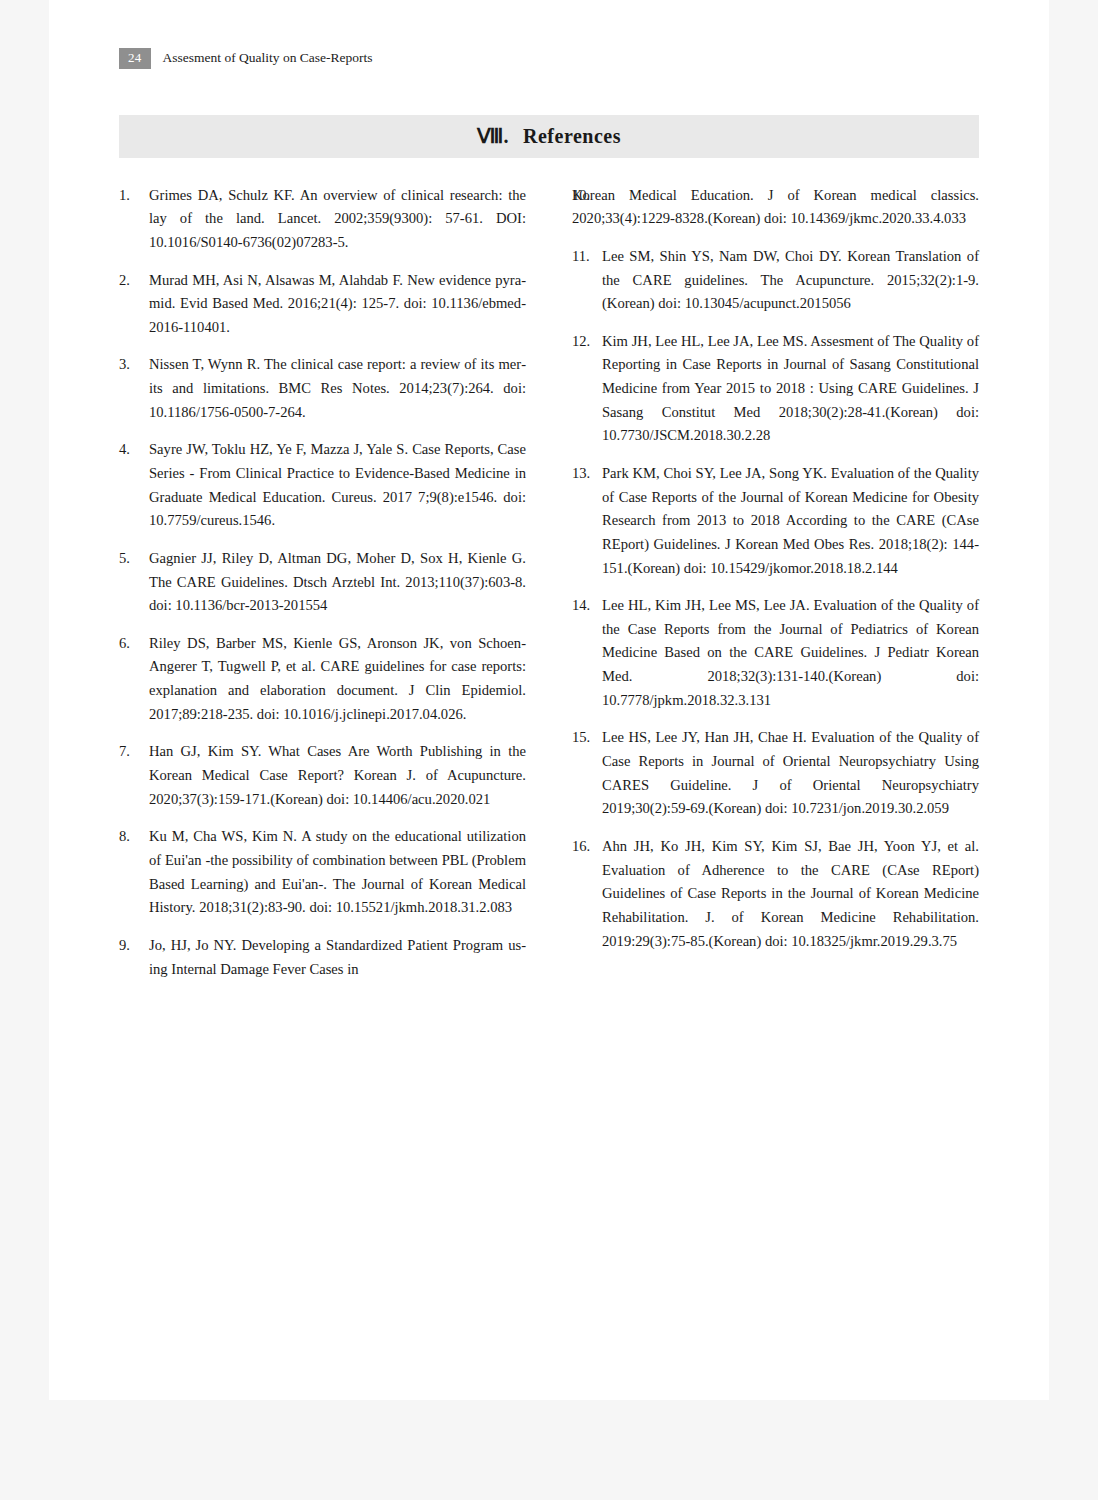24 Assesment of Quality on Case-Reports
Ⅷ. References
Grimes DA, Schulz KF. An overview of clinical research: the lay of the land. Lancet. 2002;359(9300): 57-61. DOI: 10.1016/S0140-6736(02)07283-5.
Murad MH, Asi N, Alsawas M, Alahdab F. New evidence pyramid. Evid Based Med. 2016;21(4): 125-7. doi: 10.1136/ebmed-2016-110401.
Nissen T, Wynn R. The clinical case report: a review of its merits and limitations. BMC Res Notes. 2014;23(7):264. doi: 10.1186/1756-0500-7-264.
Sayre JW, Toklu HZ, Ye F, Mazza J, Yale S. Case Reports, Case Series - From Clinical Practice to Evidence-Based Medicine in Graduate Medical Education. Cureus. 2017 7;9(8):e1546. doi: 10.7759/cureus.1546.
Gagnier JJ, Riley D, Altman DG, Moher D, Sox H, Kienle G. The CARE Guidelines. Dtsch Arztebl Int. 2013;110(37):603-8. doi: 10.1136/bcr-2013-201554
Riley DS, Barber MS, Kienle GS, Aronson JK, von Schoen-Angerer T, Tugwell P, et al. CARE guidelines for case reports: explanation and elaboration document. J Clin Epidemiol. 2017;89:218-235. doi: 10.1016/j.jclinepi.2017.04.026.
Han GJ, Kim SY. What Cases Are Worth Publishing in the Korean Medical Case Report? Korean J. of Acupuncture. 2020;37(3):159-171.(Korean) doi: 10.14406/acu.2020.021
Ku M, Cha WS, Kim N. A study on the educational utilization of Eui'an -the possibility of combination between PBL (Problem Based Learning) and Eui'an-. The Journal of Korean Medical History. 2018;31(2):83-90. doi: 10.15521/jkmh.2018.31.2.083
Jo, HJ, Jo NY. Developing a Standardized Patient Program using Internal Damage Fever Cases in
Korean Medical Education. J of Korean medical classics. 2020;33(4):1229-8328.(Korean) doi: 10.14369/jkmc.2020.33.4.033
Lee SM, Shin YS, Nam DW, Choi DY. Korean Translation of the CARE guidelines. The Acupuncture. 2015;32(2):1-9.(Korean) doi: 10.13045/acupunct.2015056
Kim JH, Lee HL, Lee JA, Lee MS. Assesment of The Quality of Reporting in Case Reports in Journal of Sasang Constitutional Medicine from Year 2015 to 2018 : Using CARE Guidelines. J Sasang Constitut Med 2018;30(2):28-41.(Korean) doi: 10.7730/JSCM.2018.30.2.28
Park KM, Choi SY, Lee JA, Song YK. Evaluation of the Quality of Case Reports of the Journal of Korean Medicine for Obesity Research from 2013 to 2018 According to the CARE (CAse REport) Guidelines. J Korean Med Obes Res. 2018;18(2): 144-151.(Korean) doi: 10.15429/jkomor.2018.18.2.144
Lee HL, Kim JH, Lee MS, Lee JA. Evaluation of the Quality of the Case Reports from the Journal of Pediatrics of Korean Medicine Based on the CARE Guidelines. J Pediatr Korean Med. 2018;32(3):131-140.(Korean) doi: 10.7778/jpkm.2018.32.3.131
Lee HS, Lee JY, Han JH, Chae H. Evaluation of the Quality of Case Reports in Journal of Oriental Neuropsychiatry Using CARES Guideline. J of Oriental Neuropsychiatry 2019;30(2):59-69.(Korean) doi: 10.7231/jon.2019.30.2.059
Ahn JH, Ko JH, Kim SY, Kim SJ, Bae JH, Yoon YJ, et al. Evaluation of Adherence to the CARE (CAse REport) Guidelines of Case Reports in the Journal of Korean Medicine Rehabilitation. J. of Korean Medicine Rehabilitation. 2019:29(3):75-85.(Korean) doi: 10.18325/jkmr.2019.29.3.75